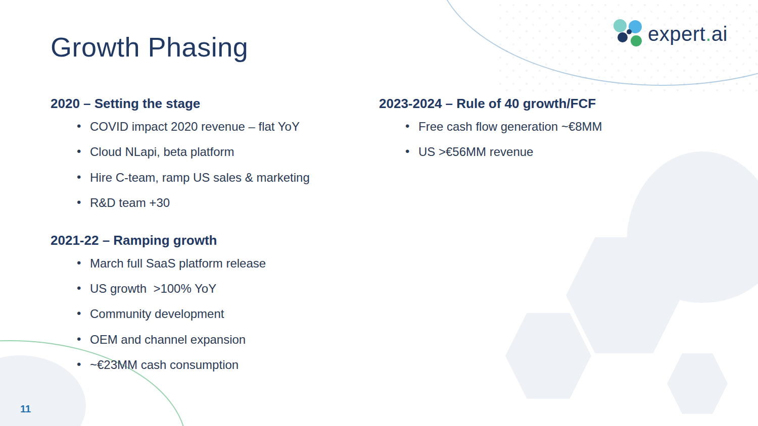expert. ai
Growth Phasing
2020 – Setting the stage
COVID impact 2020 revenue – flat YoY
Cloud NLapi, beta platform
Hire C-team, ramp US sales & marketing
R&D team +30
2021-22 – Ramping growth
March full SaaS platform release
US growth >100% YoY
Community development
OEM and channel expansion
~€23MM cash consumption
2023-2024 – Rule of 40 growth/FCF
Free cash flow generation ~€8MM
US >€56MM revenue
11